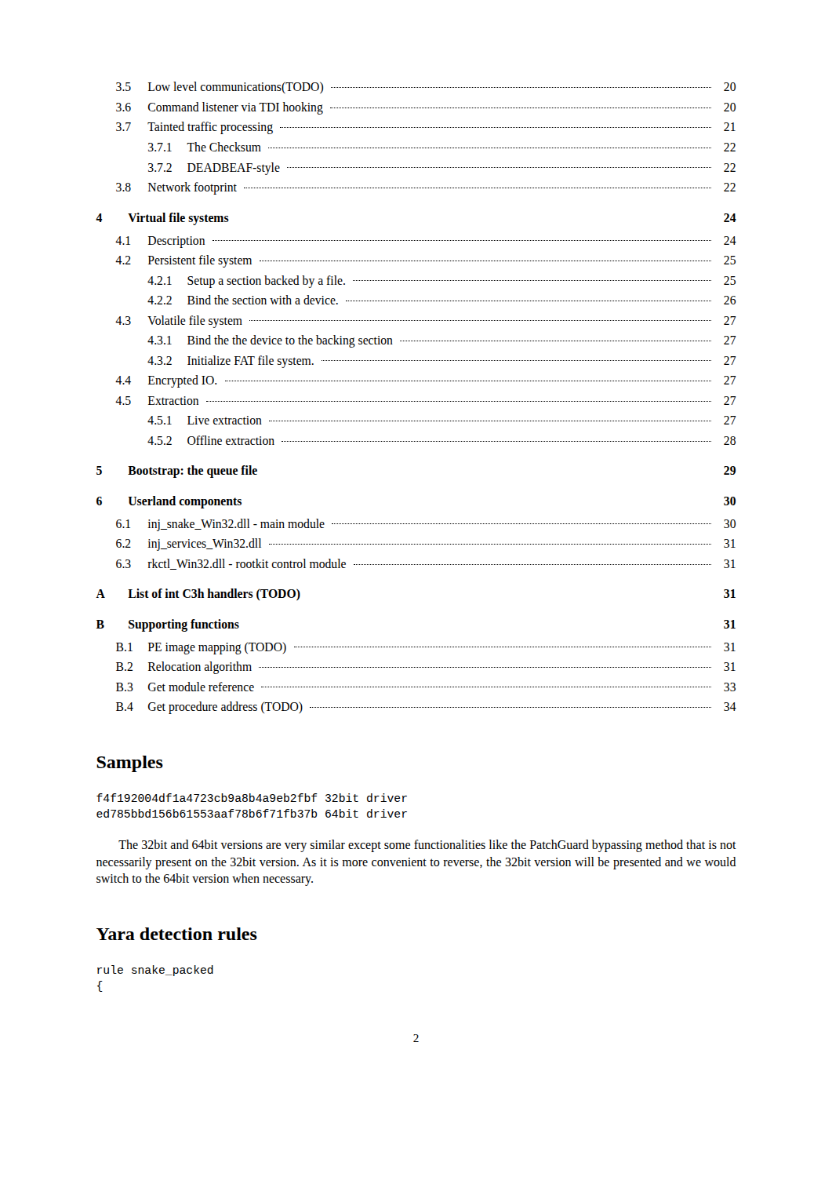3.5 Low level communications(TODO) 20
3.6 Command listener via TDI hooking 20
3.7 Tainted traffic processing 21
3.7.1 The Checksum 22
3.7.2 DEADBEAF-style 22
3.8 Network footprint 22
4 Virtual file systems 24
4.1 Description 24
4.2 Persistent file system 25
4.2.1 Setup a section backed by a file. 25
4.2.2 Bind the section with a device. 26
4.3 Volatile file system 27
4.3.1 Bind the the device to the backing section 27
4.3.2 Initialize FAT file system. 27
4.4 Encrypted IO. 27
4.5 Extraction 27
4.5.1 Live extraction 27
4.5.2 Offline extraction 28
5 Bootstrap: the queue file 29
6 Userland components 30
6.1 inj_snake_Win32.dll - main module 30
6.2 inj_services_Win32.dll 31
6.3 rkctl_Win32.dll - rootkit control module 31
A List of int C3h handlers (TODO) 31
B Supporting functions 31
B.1 PE image mapping (TODO) 31
B.2 Relocation algorithm 31
B.3 Get module reference 33
B.4 Get procedure address (TODO) 34
Samples
f4f192004df1a4723cb9a8b4a9eb2fbf 32bit driver
ed785bbd156b61553aaf78b6f71fb37b 64bit driver
The 32bit and 64bit versions are very similar except some functionalities like the PatchGuard bypassing method that is not necessarily present on the 32bit version. As it is more convenient to reverse, the 32bit version will be presented and we would switch to the 64bit version when necessary.
Yara detection rules
rule snake_packed
{
2